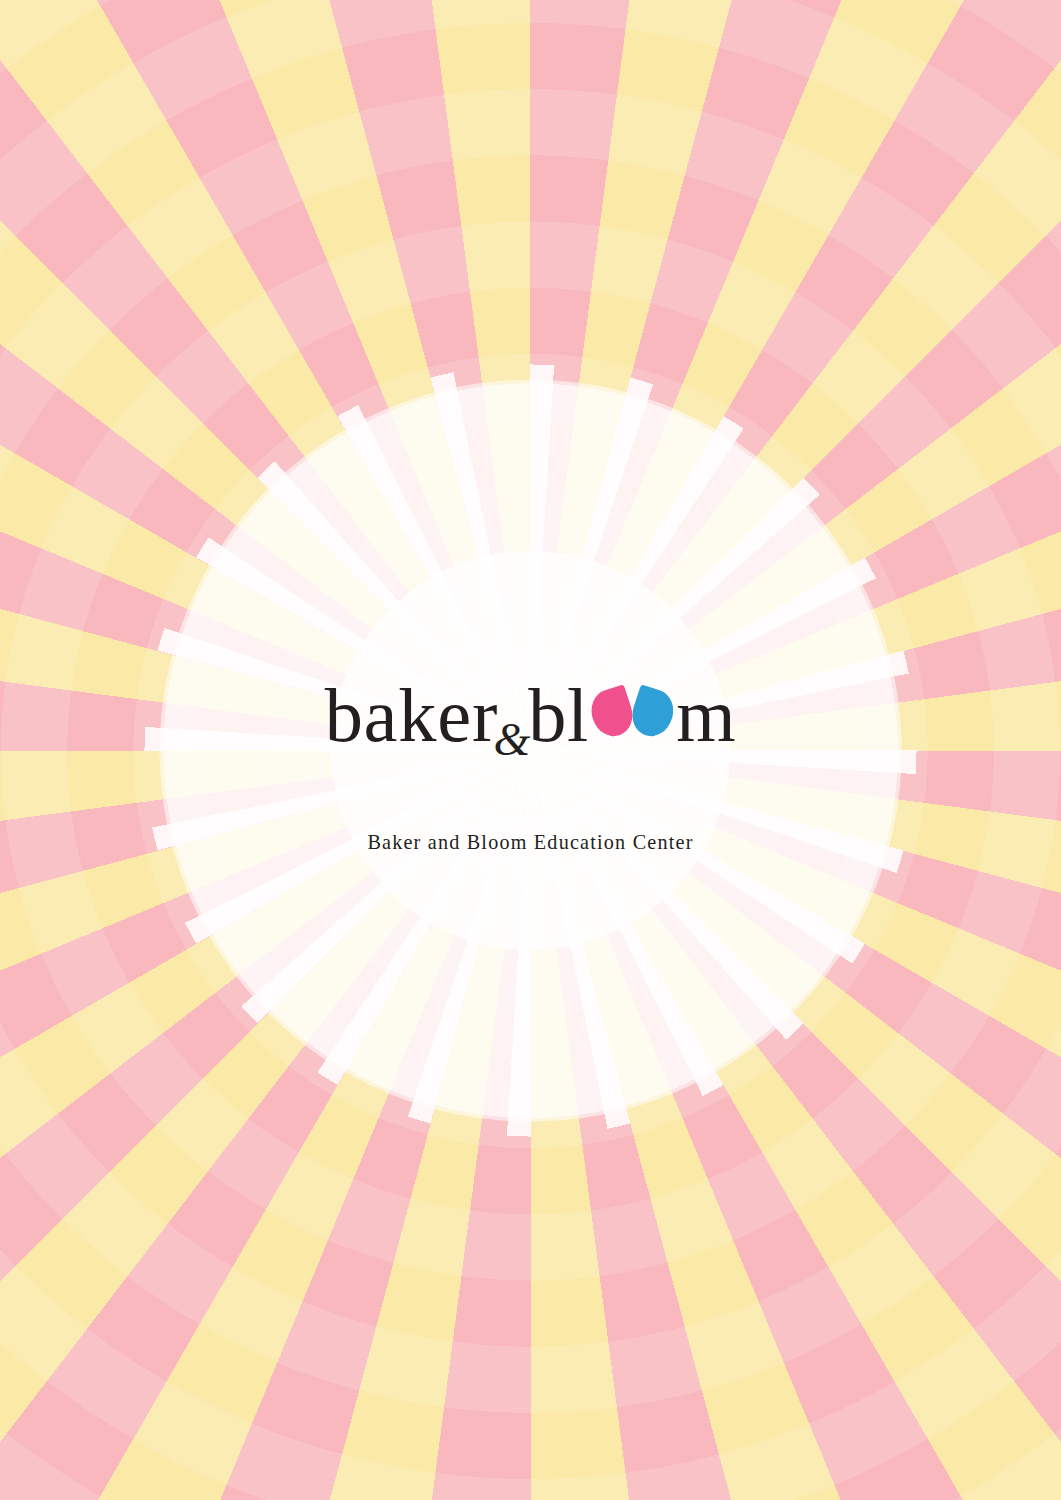baker&bl m
Baker and Bloom Education Center